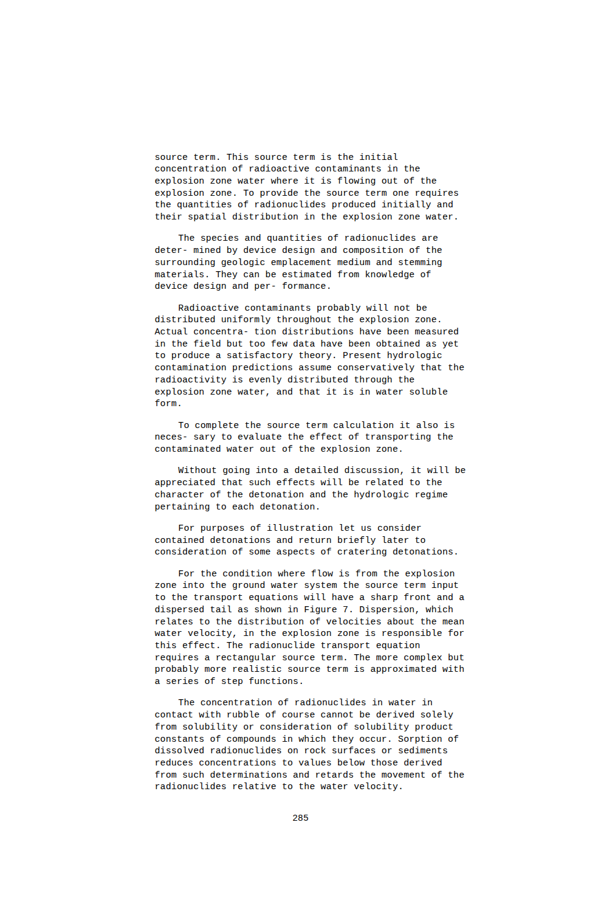source term. This source term is the initial concentration of radioactive contaminants in the explosion zone water where it is flowing out of the explosion zone. To provide the source term one requires the quantities of radionuclides produced initially and their spatial distribution in the explosion zone water.
The species and quantities of radionuclides are deter- mined by device design and composition of the surrounding geologic emplacement medium and stemming materials. They can be estimated from knowledge of device design and per- formance.
Radioactive contaminants probably will not be distributed uniformly throughout the explosion zone. Actual concentra- tion distributions have been measured in the field but too few data have been obtained as yet to produce a satisfactory theory. Present hydrologic contamination predictions assume conservatively that the radioactivity is evenly distributed through the explosion zone water, and that it is in water soluble form.
To complete the source term calculation it also is neces- sary to evaluate the effect of transporting the contaminated water out of the explosion zone.
Without going into a detailed discussion, it will be appreciated that such effects will be related to the character of the detonation and the hydrologic regime pertaining to each detonation.
For purposes of illustration let us consider contained detonations and return briefly later to consideration of some aspects of cratering detonations.
For the condition where flow is from the explosion zone into the ground water system the source term input to the transport equations will have a sharp front and a dispersed tail as shown in Figure 7. Dispersion, which relates to the distribution of velocities about the mean water velocity, in the explosion zone is responsible for this effect. The radionuclide transport equation requires a rectangular source term. The more complex but probably more realistic source term is approximated with a series of step functions.
The concentration of radionuclides in water in contact with rubble of course cannot be derived solely from solubility or consideration of solubility product constants of compounds in which they occur. Sorption of dissolved radionuclides on rock surfaces or sediments reduces concentrations to values below those derived from such determinations and retards the movement of the radionuclides relative to the water velocity.
285